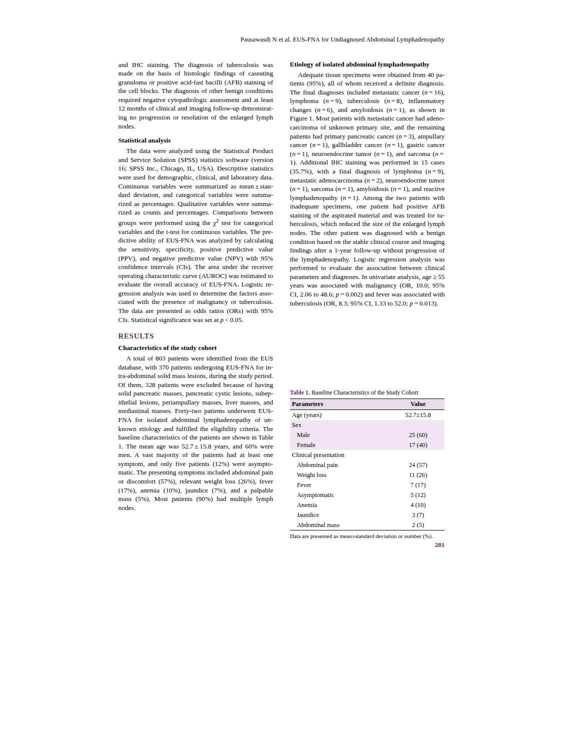Pausawasdi N et al. EUS-FNA for Undiagnosed Abdominal Lymphadenopathy
and IHC staining. The diagnosis of tuberculosis was made on the basis of histologic findings of caseating granuloma or positive acid-fast bacilli (AFB) staining of the cell blocks. The diagnosis of other benign conditions required negative cytopathologic assessment and at least 12 months of clinical and imaging follow-up demonstrating no progression or resolution of the enlarged lymph nodes.
Statistical analysis
The data were analyzed using the Statistical Product and Service Solution (SPSS) statistics software (version 16; SPSS Inc., Chicago, IL, USA). Descriptive statistics were used for demographic, clinical, and laboratory data. Continuous variables were summarized as mean ± standard deviation, and categorical variables were summarized as percentages. Qualitative variables were summarized as counts and percentages. Comparisons between groups were performed using the χ2 test for categorical variables and the t-test for continuous variables. The predictive ability of EUS-FNA was analyzed by calculating the sensitivity, specificity, positive predictive value (PPV), and negative predictive value (NPV) with 95% confidence intervals (CIs). The area under the receiver operating characteristic curve (AUROC) was estimated to evaluate the overall accuracy of EUS-FNA. Logistic regression analysis was used to determine the factors associated with the presence of malignancy or tuberculosis. The data are presented as odds ratios (ORs) with 95% CIs. Statistical significance was set at p < 0.05.
RESULTS
Characteristics of the study cohort
A total of 803 patients were identified from the EUS database, with 370 patients undergoing EUS-FNA for intra-abdominal solid mass lesions, during the study period. Of them, 328 patients were excluded because of having solid pancreatic masses, pancreatic cystic lesions, subepithelial lesions, periampullary masses, liver masses, and mediastinal masses. Forty-two patients underwent EUS-FNA for isolated abdominal lymphadenopathy of unknown etiology and fulfilled the eligibility criteria. The baseline characteristics of the patients are shown in Table 1. The mean age was 52.7 ± 15.8 years, and 60% were men. A vast majority of the patients had at least one symptom, and only five patients (12%) were asymptomatic. The presenting symptoms included abdominal pain or discomfort (57%), relevant weight loss (26%), fever (17%), anemia (10%), jaundice (7%), and a palpable mass (5%). Most patients (90%) had multiple lymph nodes.
Etiology of isolated abdominal lymphadenopathy
Adequate tissue specimens were obtained from 40 patients (95%), all of whom received a definite diagnosis. The final diagnoses included metastatic cancer (n = 16), lymphoma (n = 9), tuberculosis (n = 8), inflammatory changes (n = 6), and amyloidosis (n = 1), as shown in Figure 1. Most patients with metastatic cancer had adenocarcinoma of unknown primary site, and the remaining patients had primary pancreatic cancer (n = 3), ampullary cancer (n = 1), gallbladder cancer (n = 1), gastric cancer (n = 1), neuroendocrine tumor (n = 1), and sarcoma (n = 1). Additional IHC staining was performed in 15 cases (35.7%), with a final diagnosis of lymphoma (n = 9), metastatic adenocarcinoma (n = 2), neuroendocrine tumor (n = 1), sarcoma (n = 1), amyloidosis (n = 1), and reactive lymphadenopathy (n = 1). Among the two patients with inadequate specimens, one patient had positive AFB staining of the aspirated material and was treated for tuberculosis, which reduced the size of the enlarged lymph nodes. The other patient was diagnosed with a benign condition based on the stable clinical course and imaging findings after a 1-year follow-up without progression of the lymphadenopathy. Logistic regression analysis was performed to evaluate the association between clinical parameters and diagnoses. In univariate analysis, age ≥ 55 years was associated with malignancy (OR, 10.0; 95% CI, 2.06 to 48.6; p = 0.002) and fever was associated with tuberculosis (OR, 8.3; 95% CI, 1.33 to 52.0; p = 0.013).
Table 1. Baseline Characteristics of the Study Cohort
| Parameters | Value |
| --- | --- |
| Age (years) | 52.7±15.8 |
| Sex | |
| Male | 25 (60) |
| Female | 17 (40) |
| Clinical presentation | |
| Abdominal pain | 24 (57) |
| Weight loss | 11 (26) |
| Fever | 7 (17) |
| Asymptomatic | 5 (12) |
| Anemia | 4 (10) |
| Jaundice | 3 (7) |
| Abdominal mass | 2 (5) |
Data are presented as mean±standard deviation or number (%).
281